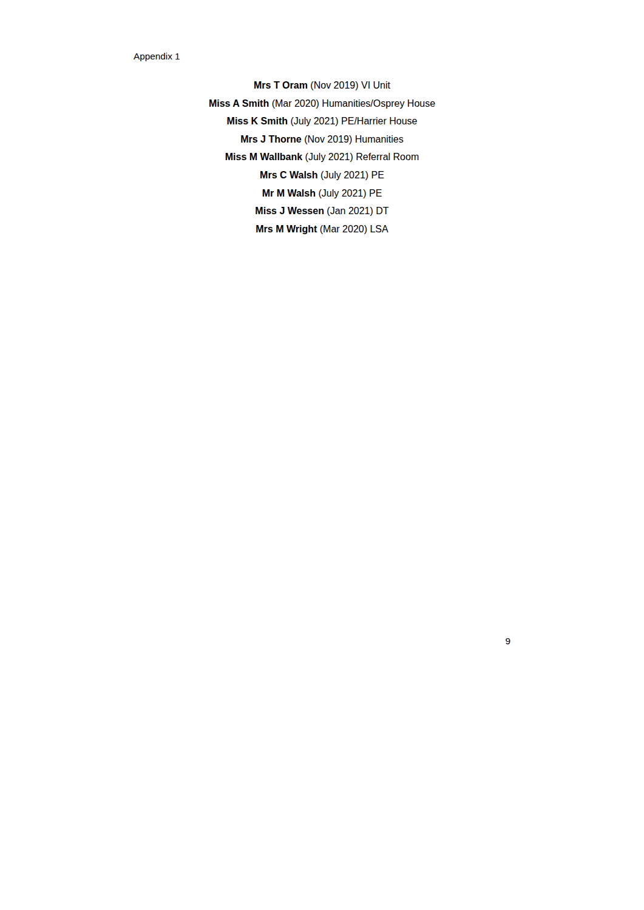Appendix 1
Mrs T Oram (Nov 2019) VI Unit
Miss A Smith (Mar 2020) Humanities/Osprey House
Miss K Smith (July 2021) PE/Harrier House
Mrs J Thorne (Nov 2019) Humanities
Miss M Wallbank (July 2021) Referral Room
Mrs C Walsh (July 2021) PE
Mr M Walsh (July 2021) PE
Miss J Wessen (Jan 2021) DT
Mrs M Wright (Mar 2020) LSA
9